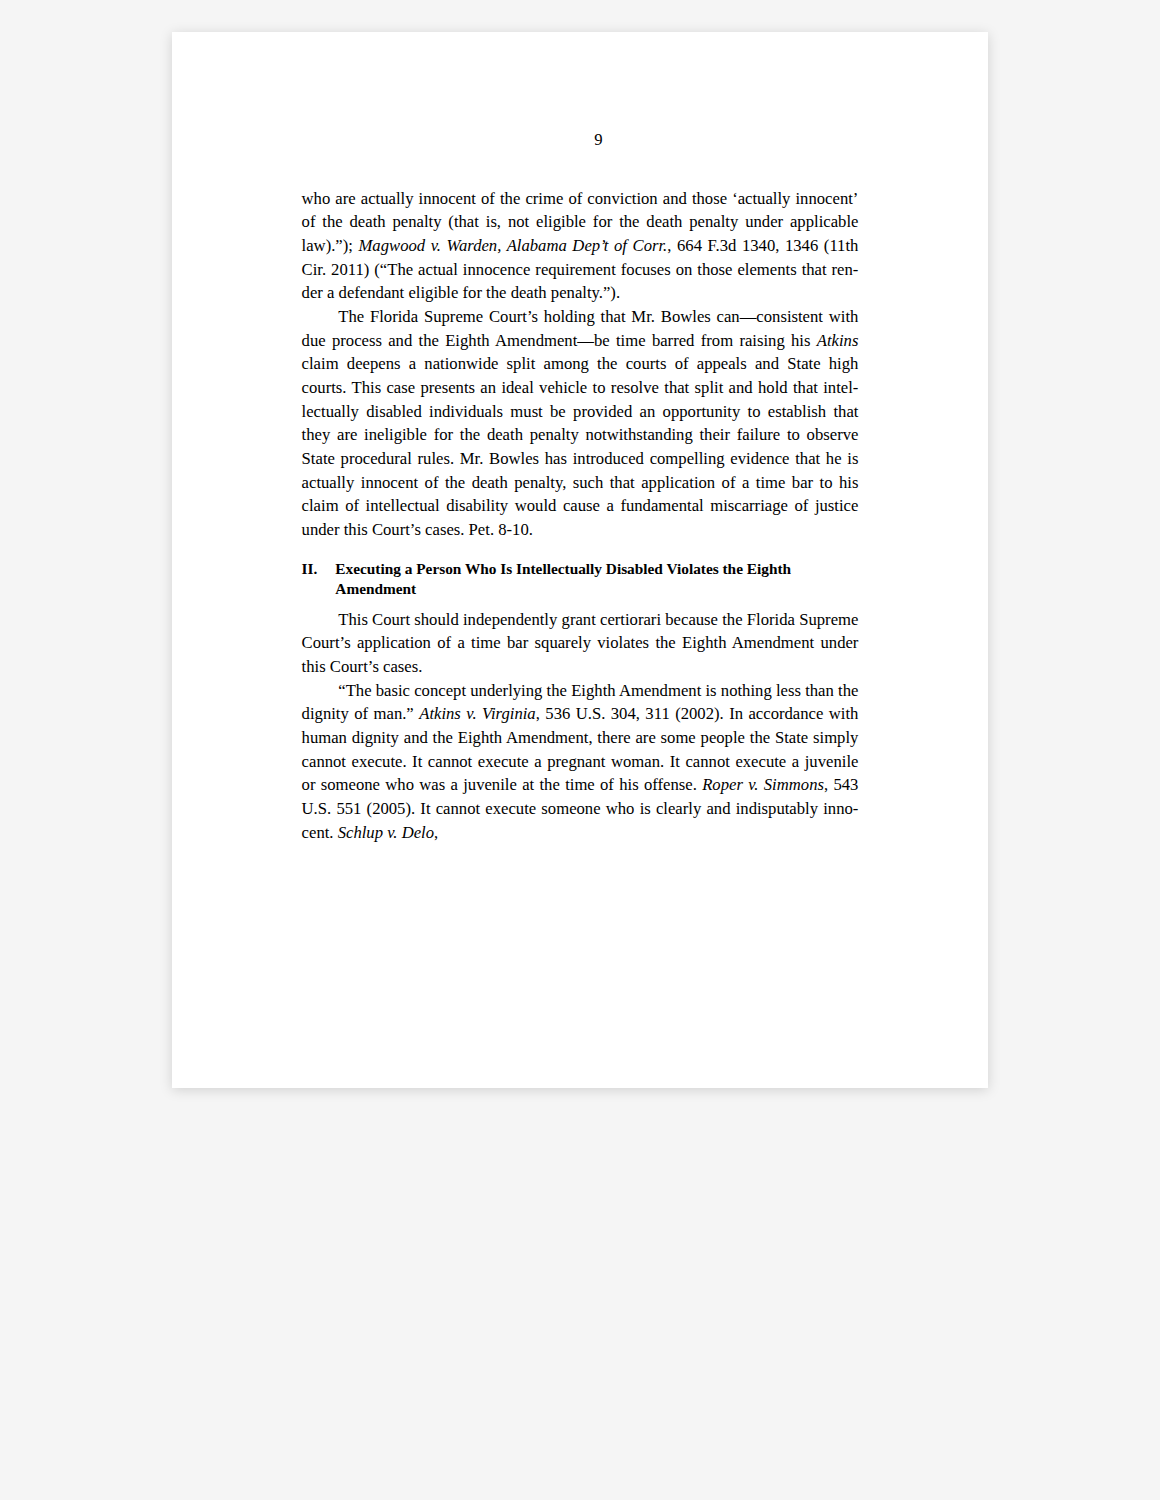9
who are actually innocent of the crime of conviction and those ‘actually innocent’ of the death penalty (that is, not eligible for the death penalty under applicable law).”); Magwood v. Warden, Alabama Dep’t of Corr., 664 F.3d 1340, 1346 (11th Cir. 2011) (“The actual innocence requirement focuses on those elements that render a defendant eligible for the death penalty.”).
The Florida Supreme Court’s holding that Mr. Bowles can—consistent with due process and the Eighth Amendment—be time barred from raising his Atkins claim deepens a nationwide split among the courts of appeals and State high courts. This case presents an ideal vehicle to resolve that split and hold that intellectually disabled individuals must be provided an opportunity to establish that they are ineligible for the death penalty notwithstanding their failure to observe State procedural rules. Mr. Bowles has introduced compelling evidence that he is actually innocent of the death penalty, such that application of a time bar to his claim of intellectual disability would cause a fundamental miscarriage of justice under this Court’s cases. Pet. 8-10.
II. Executing a Person Who Is Intellectually Disabled Violates the Eighth Amendment
This Court should independently grant certiorari because the Florida Supreme Court’s application of a time bar squarely violates the Eighth Amendment under this Court’s cases.
“The basic concept underlying the Eighth Amendment is nothing less than the dignity of man.” Atkins v. Virginia, 536 U.S. 304, 311 (2002). In accordance with human dignity and the Eighth Amendment, there are some people the State simply cannot execute. It cannot execute a pregnant woman. It cannot execute a juvenile or someone who was a juvenile at the time of his offense. Roper v. Simmons, 543 U.S. 551 (2005). It cannot execute someone who is clearly and indisputably innocent. Schlup v. Delo,